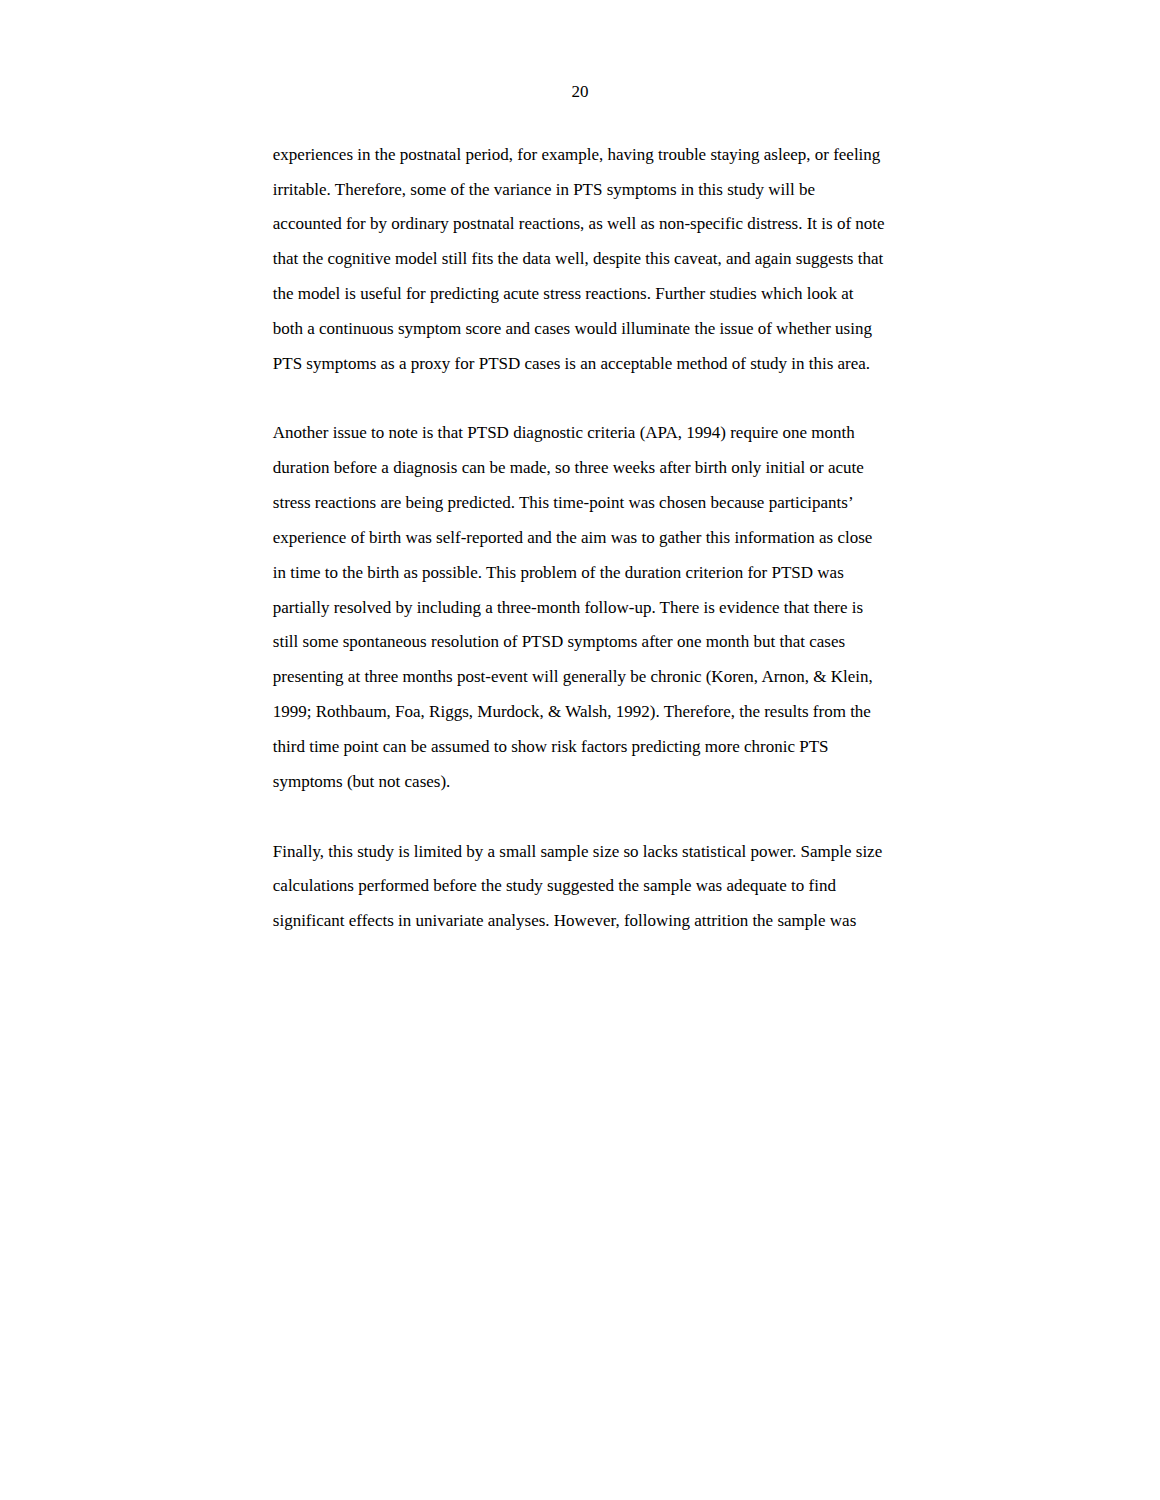20
experiences in the postnatal period, for example, having trouble staying asleep, or feeling irritable. Therefore, some of the variance in PTS symptoms in this study will be accounted for by ordinary postnatal reactions, as well as non-specific distress. It is of note that the cognitive model still fits the data well, despite this caveat, and again suggests that the model is useful for predicting acute stress reactions. Further studies which look at both a continuous symptom score and cases would illuminate the issue of whether using PTS symptoms as a proxy for PTSD cases is an acceptable method of study in this area.
Another issue to note is that PTSD diagnostic criteria (APA, 1994) require one month duration before a diagnosis can be made, so three weeks after birth only initial or acute stress reactions are being predicted. This time-point was chosen because participants’ experience of birth was self-reported and the aim was to gather this information as close in time to the birth as possible. This problem of the duration criterion for PTSD was partially resolved by including a three-month follow-up. There is evidence that there is still some spontaneous resolution of PTSD symptoms after one month but that cases presenting at three months post-event will generally be chronic (Koren, Arnon, & Klein, 1999; Rothbaum, Foa, Riggs, Murdock, & Walsh, 1992). Therefore, the results from the third time point can be assumed to show risk factors predicting more chronic PTS symptoms (but not cases).
Finally, this study is limited by a small sample size so lacks statistical power. Sample size calculations performed before the study suggested the sample was adequate to find significant effects in univariate analyses. However, following attrition the sample was